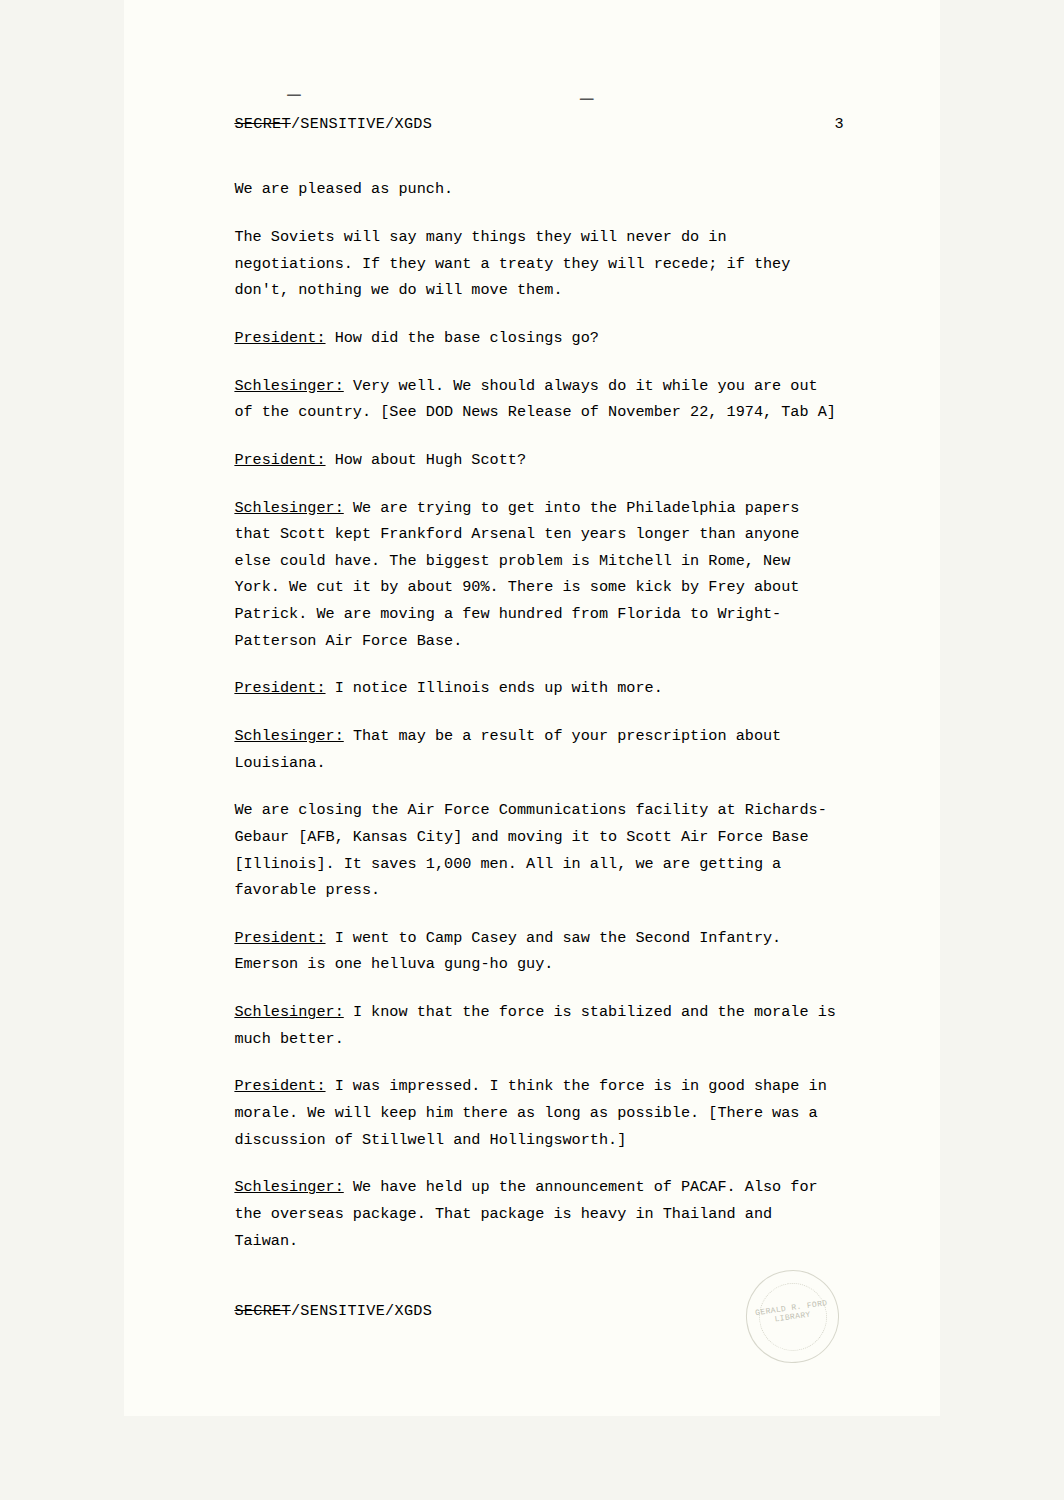— —
SECRET/SENSITIVE/XGDS 3
We are pleased as punch.
The Soviets will say many things they will never do in negotiations. If they want a treaty they will recede; if they don't, nothing we do will move them.
President: How did the base closings go?
Schlesinger: Very well. We should always do it while you are out of the country. [See DOD News Release of November 22, 1974, Tab A]
President: How about Hugh Scott?
Schlesinger: We are trying to get into the Philadelphia papers that Scott kept Frankford Arsenal ten years longer than anyone else could have. The biggest problem is Mitchell in Rome, New York. We cut it by about 90%. There is some kick by Frey about Patrick. We are moving a few hundred from Florida to Wright-Patterson Air Force Base.
President: I notice Illinois ends up with more.
Schlesinger: That may be a result of your prescription about Louisiana.
We are closing the Air Force Communications facility at Richards-Gebaur [AFB, Kansas City] and moving it to Scott Air Force Base [Illinois]. It saves 1,000 men. All in all, we are getting a favorable press.
President: I went to Camp Casey and saw the Second Infantry. Emerson is one helluva gung-ho guy.
Schlesinger: I know that the force is stabilized and the morale is much better.
President: I was impressed. I think the force is in good shape in morale. We will keep him there as long as possible. [There was a discussion of Stillwell and Hollingsworth.]
Schlesinger: We have held up the announcement of PACAF. Also for the overseas package. That package is heavy in Thailand and Taiwan.
SECRET/SENSITIVE/XGDS
GERALD R. FORD LIBRARY